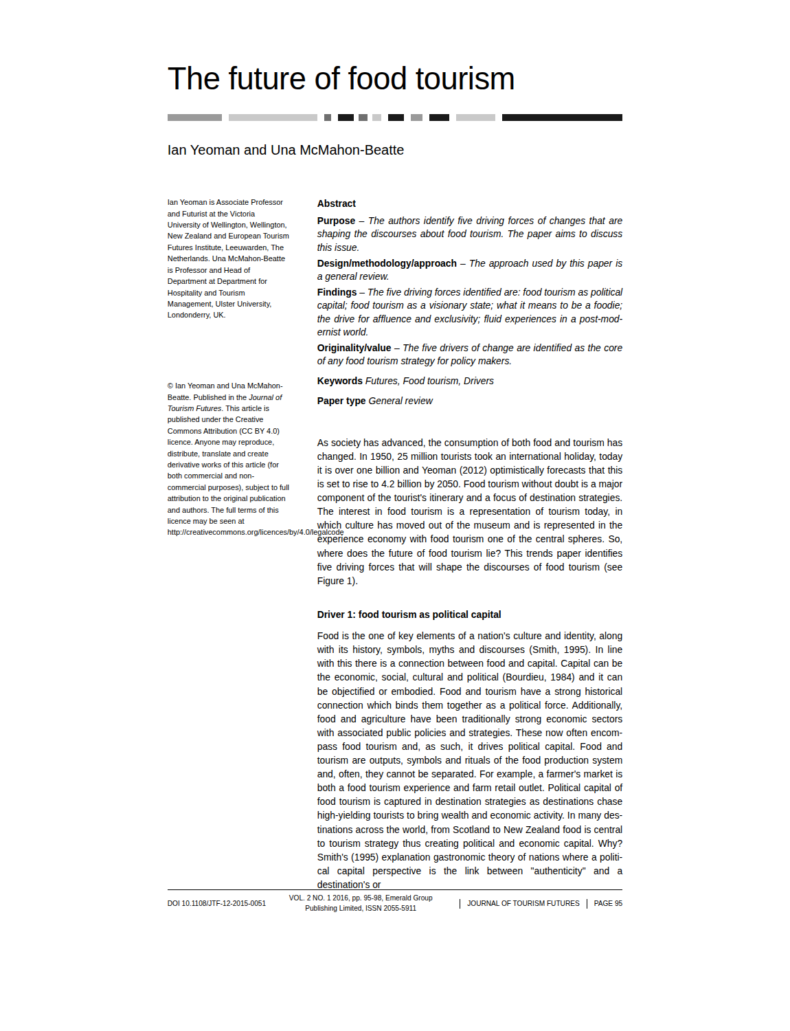The future of food tourism
Ian Yeoman and Una McMahon-Beatte
Ian Yeoman is Associate Professor and Futurist at the Victoria University of Wellington, Wellington, New Zealand and European Tourism Futures Institute, Leeuwarden, The Netherlands. Una McMahon-Beatte is Professor and Head of Department at Department for Hospitality and Tourism Management, Ulster University, Londonderry, UK.
© Ian Yeoman and Una McMahon-Beatte. Published in the Journal of Tourism Futures. This article is published under the Creative Commons Attribution (CC BY 4.0) licence. Anyone may reproduce, distribute, translate and create derivative works of this article (for both commercial and non-commercial purposes), subject to full attribution to the original publication and authors. The full terms of this licence may be seen at http://creativecommons.org/licences/by/4.0/legalcode
Abstract
Purpose – The authors identify five driving forces of changes that are shaping the discourses about food tourism. The paper aims to discuss this issue.
Design/methodology/approach – The approach used by this paper is a general review.
Findings – The five driving forces identified are: food tourism as political capital; food tourism as a visionary state; what it means to be a foodie; the drive for affluence and exclusivity; fluid experiences in a post-modernist world.
Originality/value – The five drivers of change are identified as the core of any food tourism strategy for policy makers.
Keywords Futures, Food tourism, Drivers
Paper type General review
As society has advanced, the consumption of both food and tourism has changed. In 1950, 25 million tourists took an international holiday, today it is over one billion and Yeoman (2012) optimistically forecasts that this is set to rise to 4.2 billion by 2050. Food tourism without doubt is a major component of the tourist's itinerary and a focus of destination strategies. The interest in food tourism is a representation of tourism today, in which culture has moved out of the museum and is represented in the experience economy with food tourism one of the central spheres. So, where does the future of food tourism lie? This trends paper identifies five driving forces that will shape the discourses of food tourism (see Figure 1).
Driver 1: food tourism as political capital
Food is the one of key elements of a nation's culture and identity, along with its history, symbols, myths and discourses (Smith, 1995). In line with this there is a connection between food and capital. Capital can be the economic, social, cultural and political (Bourdieu, 1984) and it can be objectified or embodied. Food and tourism have a strong historical connection which binds them together as a political force. Additionally, food and agriculture have been traditionally strong economic sectors with associated public policies and strategies. These now often encompass food tourism and, as such, it drives political capital. Food and tourism are outputs, symbols and rituals of the food production system and, often, they cannot be separated. For example, a farmer's market is both a food tourism experience and farm retail outlet. Political capital of food tourism is captured in destination strategies as destinations chase high-yielding tourists to bring wealth and economic activity. In many destinations across the world, from Scotland to New Zealand food is central to tourism strategy thus creating political and economic capital. Why? Smith's (1995) explanation gastronomic theory of nations where a political capital perspective is the link between "authenticity" and a destination's or
DOI 10.1108/JTF-12-2015-0051
VOL. 2 NO. 1 2016, pp. 95-98, Emerald Group Publishing Limited, ISSN 2055-5911
JOURNAL OF TOURISM FUTURES
PAGE 95